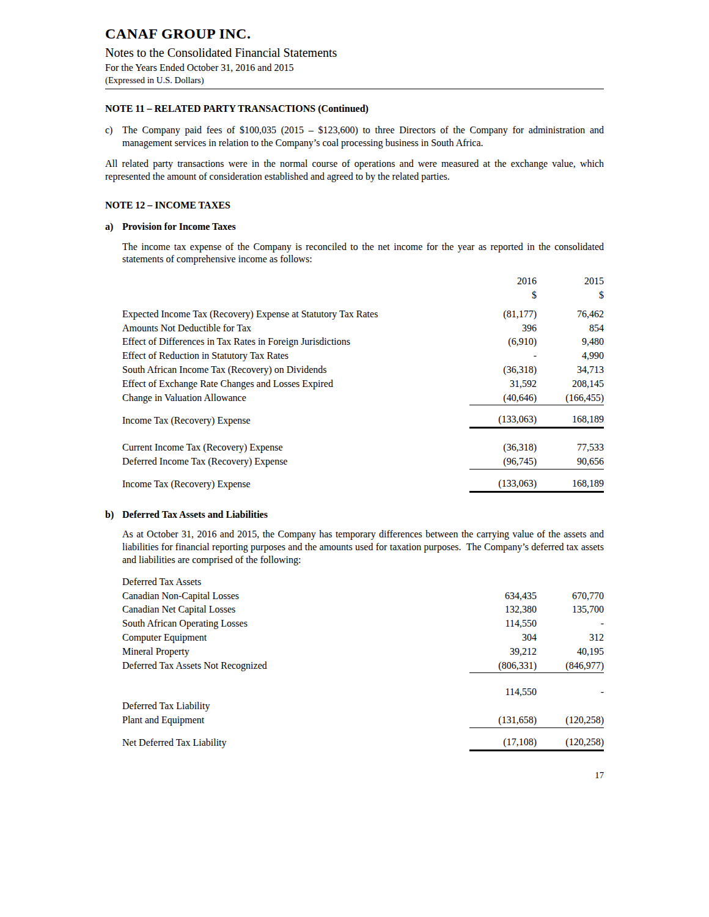CANAF GROUP INC.
Notes to the Consolidated Financial Statements
For the Years Ended October 31, 2016 and 2015
(Expressed in U.S. Dollars)
NOTE 11 – RELATED PARTY TRANSACTIONS (Continued)
c)
The Company paid fees of $100,035 (2015 – $123,600) to three Directors of the Company for administration and management services in relation to the Company’s coal processing business in South Africa.
All related party transactions were in the normal course of operations and were measured at the exchange value, which represented the amount of consideration established and agreed to by the related parties.
NOTE 12 – INCOME TAXES
a)
Provision for Income Taxes
The income tax expense of the Company is reconciled to the net income for the year as reported in the consolidated statements of comprehensive income as follows:
| | 2016 | 2015 |
| | $ | $ |
| Expected Income Tax (Recovery) Expense at Statutory Tax Rates | (81,177) | 76,462 |
| Amounts Not Deductible for Tax | 396 | 854 |
| Effect of Differences in Tax Rates in Foreign Jurisdictions | (6,910) | 9,480 |
| Effect of Reduction in Statutory Tax Rates | - | 4,990 |
| South African Income Tax (Recovery) on Dividends | (36,318) | 34,713 |
| Effect of Exchange Rate Changes and Losses Expired | 31,592 | 208,145 |
| Change in Valuation Allowance | (40,646) | (166,455) |
| Income Tax (Recovery) Expense | (133,063) | 168,189 |
| Current Income Tax (Recovery) Expense | (36,318) | 77,533 |
| Deferred Income Tax (Recovery) Expense | (96,745) | 90,656 |
| Income Tax (Recovery) Expense | (133,063) | 168,189 |
b)
Deferred Tax Assets and Liabilities
As at October 31, 2016 and 2015, the Company has temporary differences between the carrying value of the assets and liabilities for financial reporting purposes and the amounts used for taxation purposes. The Company’s deferred tax assets and liabilities are comprised of the following:
| Deferred Tax Assets | | |
| Canadian Non-Capital Losses | 634,435 | 670,770 |
| Canadian Net Capital Losses | 132,380 | 135,700 |
| South African Operating Losses | 114,550 | - |
| Computer Equipment | 304 | 312 |
| Mineral Property | 39,212 | 40,195 |
| Deferred Tax Assets Not Recognized | (806,331) | (846,977) |
| | 114,550 | - |
| Deferred Tax Liability | | |
| Plant and Equipment | (131,658) | (120,258) |
| Net Deferred Tax Liability | (17,108) | (120,258) |
17